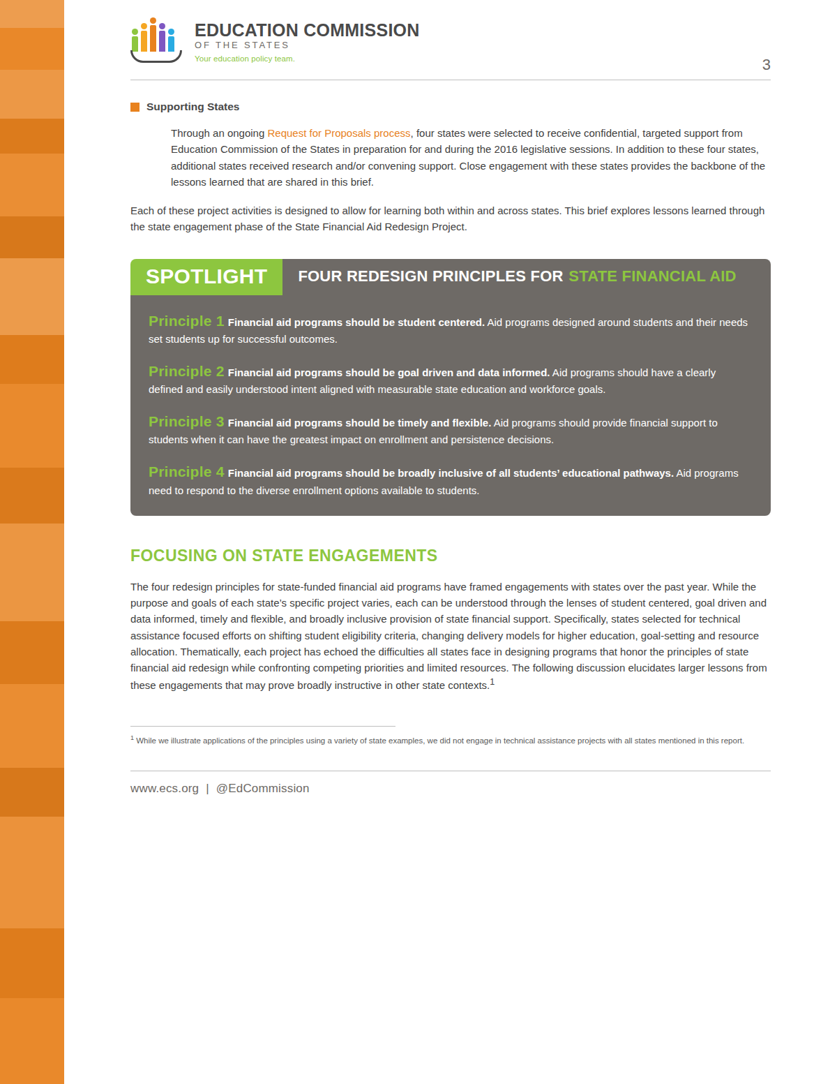Education Commission of the States SPECIAL REPORT
EDUCATION COMMISSION
OF THE STATES
Your education policy team.
3
Supporting States
Through an ongoing Request for Proposals process, four states were selected to receive confidential, targeted support from Education Commission of the States in preparation for and during the 2016 legislative sessions. In addition to these four states, additional states received research and/or convening support. Close engagement with these states provides the backbone of the lessons learned that are shared in this brief.
Each of these project activities is designed to allow for learning both within and across states. This brief explores lessons learned through the state engagement phase of the State Financial Aid Redesign Project.
SPOTLIGHT
FOUR REDESIGN PRINCIPLES FORSTATE FINANCIAL AID
Principle 1 Financial aid programs should be student centered. Aid programs designed around students and their needs set students up for successful outcomes.
Principle 2 Financial aid programs should be goal driven and data informed. Aid programs should have a clearly defined and easily understood intent aligned with measurable state education and workforce goals.
Principle 3 Financial aid programs should be timely and flexible. Aid programs should provide financial support to students when it can have the greatest impact on enrollment and persistence decisions.
Principle 4 Financial aid programs should be broadly inclusive of all students’ educational pathways. Aid programs need to respond to the diverse enrollment options available to students.
FOCUSING ON STATE ENGAGEMENTS
The four redesign principles for state-funded financial aid programs have framed engagements with states over the past year. While the purpose and goals of each state’s specific project varies, each can be understood through the lenses of student centered, goal driven and data informed, timely and flexible, and broadly inclusive provision of state financial support. Specifically, states selected for technical assistance focused efforts on shifting student eligibility criteria, changing delivery models for higher education, goal-setting and resource allocation. Thematically, each project has echoed the difficulties all states face in designing programs that honor the principles of state financial aid redesign while confronting competing priorities and limited resources. The following discussion elucidates larger lessons from these engagements that may prove broadly instructive in other state contexts.1
1 While we illustrate applications of the principles using a variety of state examples, we did not engage in technical assistance projects with all states mentioned in this report.
www.ecs.org|@EdCommission